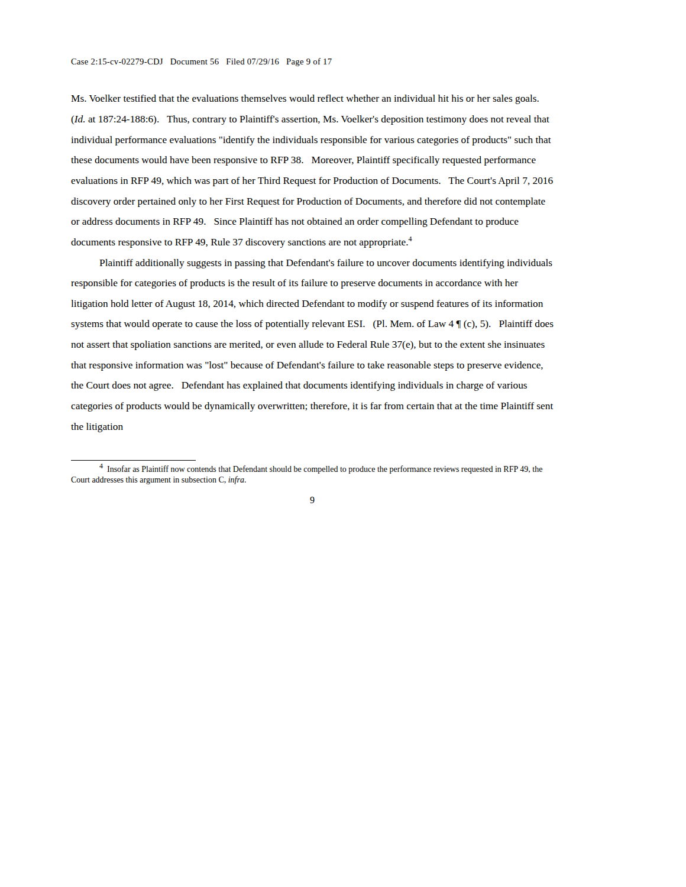Case 2:15-cv-02279-CDJ Document 56 Filed 07/29/16 Page 9 of 17
Ms. Voelker testified that the evaluations themselves would reflect whether an individual hit his or her sales goals. (Id. at 187:24-188:6). Thus, contrary to Plaintiff's assertion, Ms. Voelker's deposition testimony does not reveal that individual performance evaluations "identify the individuals responsible for various categories of products" such that these documents would have been responsive to RFP 38. Moreover, Plaintiff specifically requested performance evaluations in RFP 49, which was part of her Third Request for Production of Documents. The Court's April 7, 2016 discovery order pertained only to her First Request for Production of Documents, and therefore did not contemplate or address documents in RFP 49. Since Plaintiff has not obtained an order compelling Defendant to produce documents responsive to RFP 49, Rule 37 discovery sanctions are not appropriate.4
Plaintiff additionally suggests in passing that Defendant's failure to uncover documents identifying individuals responsible for categories of products is the result of its failure to preserve documents in accordance with her litigation hold letter of August 18, 2014, which directed Defendant to modify or suspend features of its information systems that would operate to cause the loss of potentially relevant ESI. (Pl. Mem. of Law 4 ¶ (c), 5). Plaintiff does not assert that spoliation sanctions are merited, or even allude to Federal Rule 37(e), but to the extent she insinuates that responsive information was "lost" because of Defendant's failure to take reasonable steps to preserve evidence, the Court does not agree. Defendant has explained that documents identifying individuals in charge of various categories of products would be dynamically overwritten; therefore, it is far from certain that at the time Plaintiff sent the litigation
4 Insofar as Plaintiff now contends that Defendant should be compelled to produce the performance reviews requested in RFP 49, the Court addresses this argument in subsection C, infra.
9